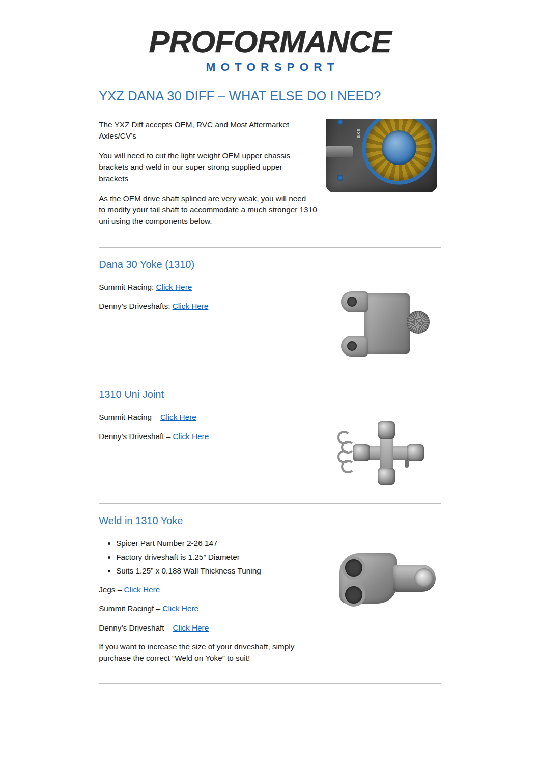PROFORMANCE
MOTORSPORT
YXZ DANA 30 DIFF – WHAT ELSE DO I NEED?
SXS
The YXZ Diff accepts OEM, RVC and Most Aftermarket Axles/CV’s
You will need to cut the light weight OEM upper chassis brackets and weld in our super strong supplied upper brackets
As the OEM drive shaft splined are very weak, you will need to modify your tail shaft to accommodate a much stronger 1310 uni using the components below.
Dana 30 Yoke (1310)
Summit Racing: Click Here
Denny’s Driveshafts: Click Here
1310 Uni Joint
Summit Racing – Click Here
Denny’s Driveshaft – Click Here
Weld in 1310 Yoke
Spicer Part Number 2-26 147
Factory driveshaft is 1.25” Diameter
Suits 1.25” x 0.188 Wall Thickness Tuning
Jegs – Click Here
Summit Racingf – Click Here
Denny’s Driveshaft – Click Here
If you want to increase the size of your driveshaft, simply purchase the correct “Weld on Yoke” to suit!